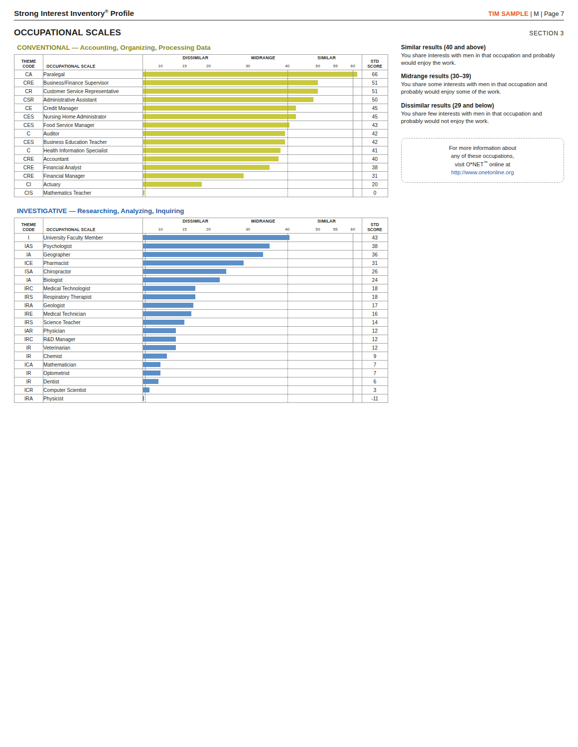Strong Interest Inventory® Profile
TIM SAMPLE | M | Page 7
OCCUPATIONAL SCALES
SECTION 3
CONVENTIONAL — Accounting, Organizing, Processing Data
| THEME CODE | OCCUPATIONAL SCALE | DISSIMILAR MIDRANGE SIMILAR 10 15 20 30 40 50 55 60 | STD SCORE |
| --- | --- | --- | --- |
| CA | Paralegal | | 66 |
| CRE | Business/Finance Supervisor | | 51 |
| CR | Customer Service Representative | | 51 |
| CSR | Administrative Assistant | | 50 |
| CE | Credit Manager | | 45 |
| CES | Nursing Home Administrator | | 45 |
| CES | Food Service Manager | | 43 |
| C | Auditor | | 42 |
| CES | Business Education Teacher | | 42 |
| C | Health Information Specialist | | 41 |
| CRE | Accountant | | 40 |
| CRE | Financial Analyst | | 38 |
| CRE | Financial Manager | | 31 |
| CI | Actuary | | 20 |
| CIS | Mathematics Teacher | | 0 |
INVESTIGATIVE — Researching, Analyzing, Inquiring
| THEME CODE | OCCUPATIONAL SCALE | DISSIMILAR MIDRANGE SIMILAR 10 15 20 30 40 50 55 60 | STD SCORE |
| --- | --- | --- | --- |
| I | University Faculty Member | | 43 |
| IAS | Psychologist | | 38 |
| IA | Geographer | | 36 |
| ICE | Pharmacist | | 31 |
| ISA | Chiropractor | | 26 |
| IA | Biologist | | 24 |
| IRC | Medical Technologist | | 18 |
| IRS | Respiratory Therapist | | 18 |
| IRA | Geologist | | 17 |
| IRE | Medical Technician | | 16 |
| IRS | Science Teacher | | 14 |
| IAR | Physician | | 12 |
| IRC | R&D Manager | | 12 |
| IR | Veterinarian | | 12 |
| IR | Chemist | | 9 |
| ICA | Mathematician | | 7 |
| IR | Optometrist | | 7 |
| IR | Dentist | | 6 |
| ICR | Computer Scientist | | 3 |
| IRA | Physicist | | -11 |
Similar results (40 and above)
You share interests with men in that occupation and probably would enjoy the work.
Midrange results (30–39)
You share some interests with men in that occupation and probably would enjoy some of the work.
Dissimilar results (29 and below)
You share few interests with men in that occupation and probably would not enjoy the work.
For more information about
any of these occupations,
visit O*NET™ online at
http://www.onetonline.org